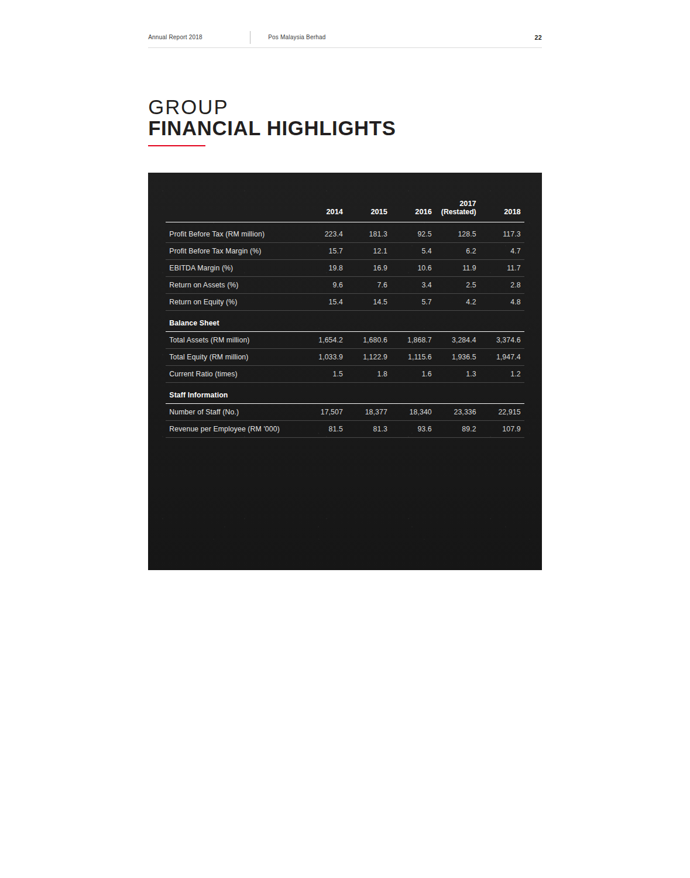Annual Report 2018
Pos Malaysia Berhad
22
GROUPFINANCIAL HIGHLIGHTS
| | 2014 | 2015 | 2016 | 2017 (Restated) | 2018 |
| --- | --- | --- | --- | --- | --- |
| Profit Before Tax (RM million) | 223.4 | 181.3 | 92.5 | 128.5 | 117.3 |
| Profit Before Tax Margin (%) | 15.7 | 12.1 | 5.4 | 6.2 | 4.7 |
| EBITDA Margin (%) | 19.8 | 16.9 | 10.6 | 11.9 | 11.7 |
| Return on Assets (%) | 9.6 | 7.6 | 3.4 | 2.5 | 2.8 |
| Return on Equity (%) | 15.4 | 14.5 | 5.7 | 4.2 | 4.8 |
| Balance Sheet | | | | | |
| Total Assets (RM million) | 1,654.2 | 1,680.6 | 1,868.7 | 3,284.4 | 3,374.6 |
| Total Equity (RM million) | 1,033.9 | 1,122.9 | 1,115.6 | 1,936.5 | 1,947.4 |
| Current Ratio (times) | 1.5 | 1.8 | 1.6 | 1.3 | 1.2 |
| Staff Information | | | | | |
| Number of Staff (No.) | 17,507 | 18,377 | 18,340 | 23,336 | 22,915 |
| Revenue per Employee (RM '000) | 81.5 | 81.3 | 93.6 | 89.2 | 107.9 |